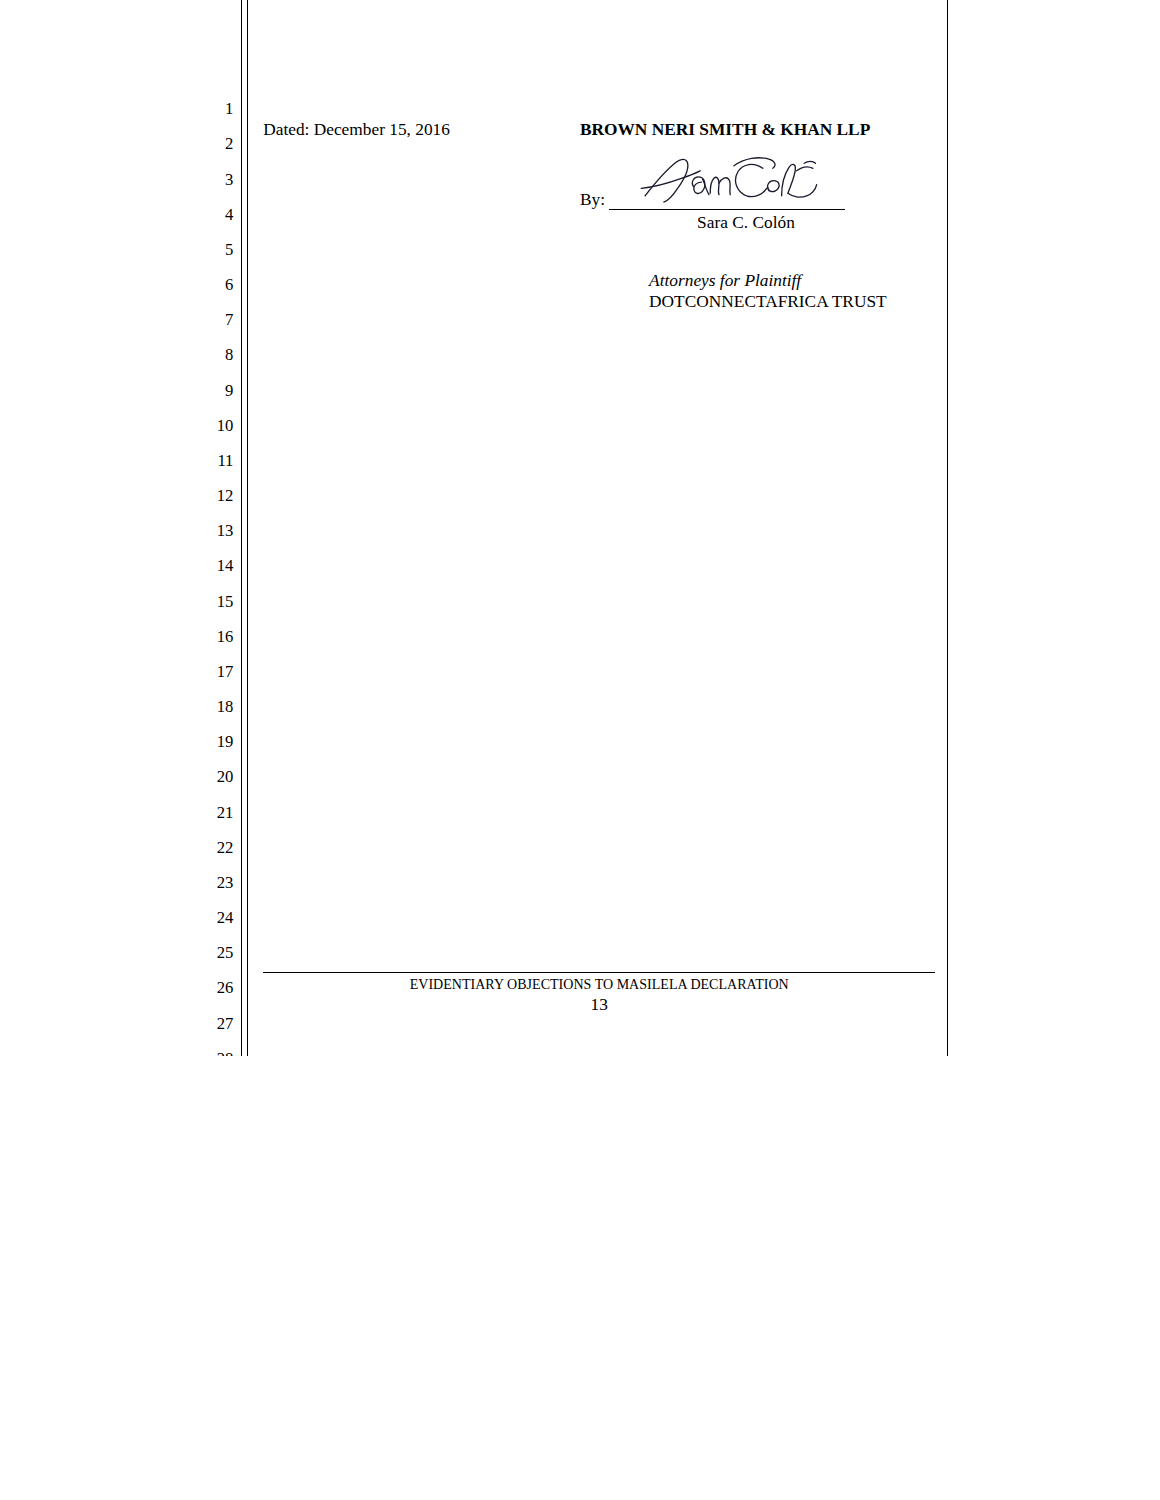1
2
3
4
5
6
7
8
9
10
11
12
13
14
15
16
17
18
19
20
21
22
23
24
25
26
27
28
Dated: December 15, 2016 BROWN NERI SMITH & KHAN LLP
By:
Sara C. Colón
Attorneys for Plaintiff
DOTCONNECTAFRICA TRUST
EVIDENTIARY OBJECTIONS TO MASILELA DECLARATION
13